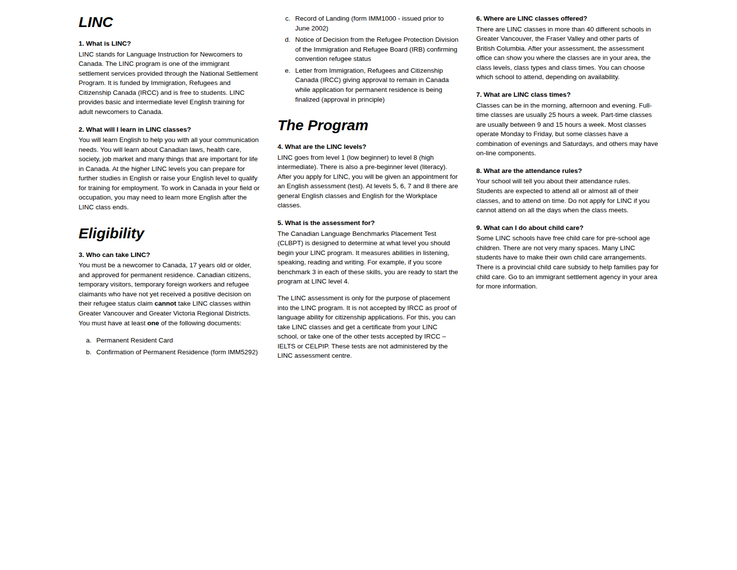LINC
1. What is LINC?
LINC stands for Language Instruction for Newcomers to Canada. The LINC program is one of the immigrant settlement services provided through the National Settlement Program. It is funded by Immigration, Refugees and Citizenship Canada (IRCC) and is free to students. LINC provides basic and intermediate level English training for adult newcomers to Canada.
2. What will I learn in LINC classes?
You will learn English to help you with all your communication needs. You will learn about Canadian laws, health care, society, job market and many things that are important for life in Canada. At the higher LINC levels you can prepare for further studies in English or raise your English level to qualify for training for employment. To work in Canada in your field or occupation, you may need to learn more English after the LINC class ends.
Eligibility
3. Who can take LINC?
You must be a newcomer to Canada, 17 years old or older, and approved for permanent residence. Canadian citizens, temporary visitors, temporary foreign workers and refugee claimants who have not yet received a positive decision on their refugee status claim cannot take LINC classes within Greater Vancouver and Greater Victoria Regional Districts. You must have at least one of the following documents:
Permanent Resident Card
Confirmation of Permanent Residence (form IMM5292)
Record of Landing (form IMM1000 - issued prior to June 2002)
Notice of Decision from the Refugee Protection Division of the Immigration and Refugee Board (IRB) confirming convention refugee status
Letter from Immigration, Refugees and Citizenship Canada (IRCC) giving approval to remain in Canada while application for permanent residence is being finalized (approval in principle)
The Program
4. What are the LINC levels?
LINC goes from level 1 (low beginner) to level 8 (high intermediate). There is also a pre-beginner level (literacy). After you apply for LINC, you will be given an appointment for an English assessment (test). At levels 5, 6, 7 and 8 there are general English classes and English for the Workplace classes.
5. What is the assessment for?
The Canadian Language Benchmarks Placement Test (CLBPT) is designed to determine at what level you should begin your LINC program. It measures abilities in listening, speaking, reading and writing. For example, if you score benchmark 3 in each of these skills, you are ready to start the program at LINC level 4.
The LINC assessment is only for the purpose of placement into the LINC program. It is not accepted by IRCC as proof of language ability for citizenship applications. For this, you can take LINC classes and get a certificate from your LINC school, or take one of the other tests accepted by IRCC – IELTS or CELPIP. These tests are not administered by the LINC assessment centre.
6. Where are LINC classes offered?
There are LINC classes in more than 40 different schools in Greater Vancouver, the Fraser Valley and other parts of British Columbia. After your assessment, the assessment office can show you where the classes are in your area, the class levels, class types and class times. You can choose which school to attend, depending on availability.
7. What are LINC class times?
Classes can be in the morning, afternoon and evening. Full-time classes are usually 25 hours a week. Part-time classes are usually between 9 and 15 hours a week. Most classes operate Monday to Friday, but some classes have a combination of evenings and Saturdays, and others may have on-line components.
8. What are the attendance rules?
Your school will tell you about their attendance rules. Students are expected to attend all or almost all of their classes, and to attend on time. Do not apply for LINC if you cannot attend on all the days when the class meets.
9. What can I do about child care?
Some LINC schools have free child care for pre-school age children. There are not very many spaces. Many LINC students have to make their own child care arrangements. There is a provincial child care subsidy to help families pay for child care. Go to an immigrant settlement agency in your area for more information.